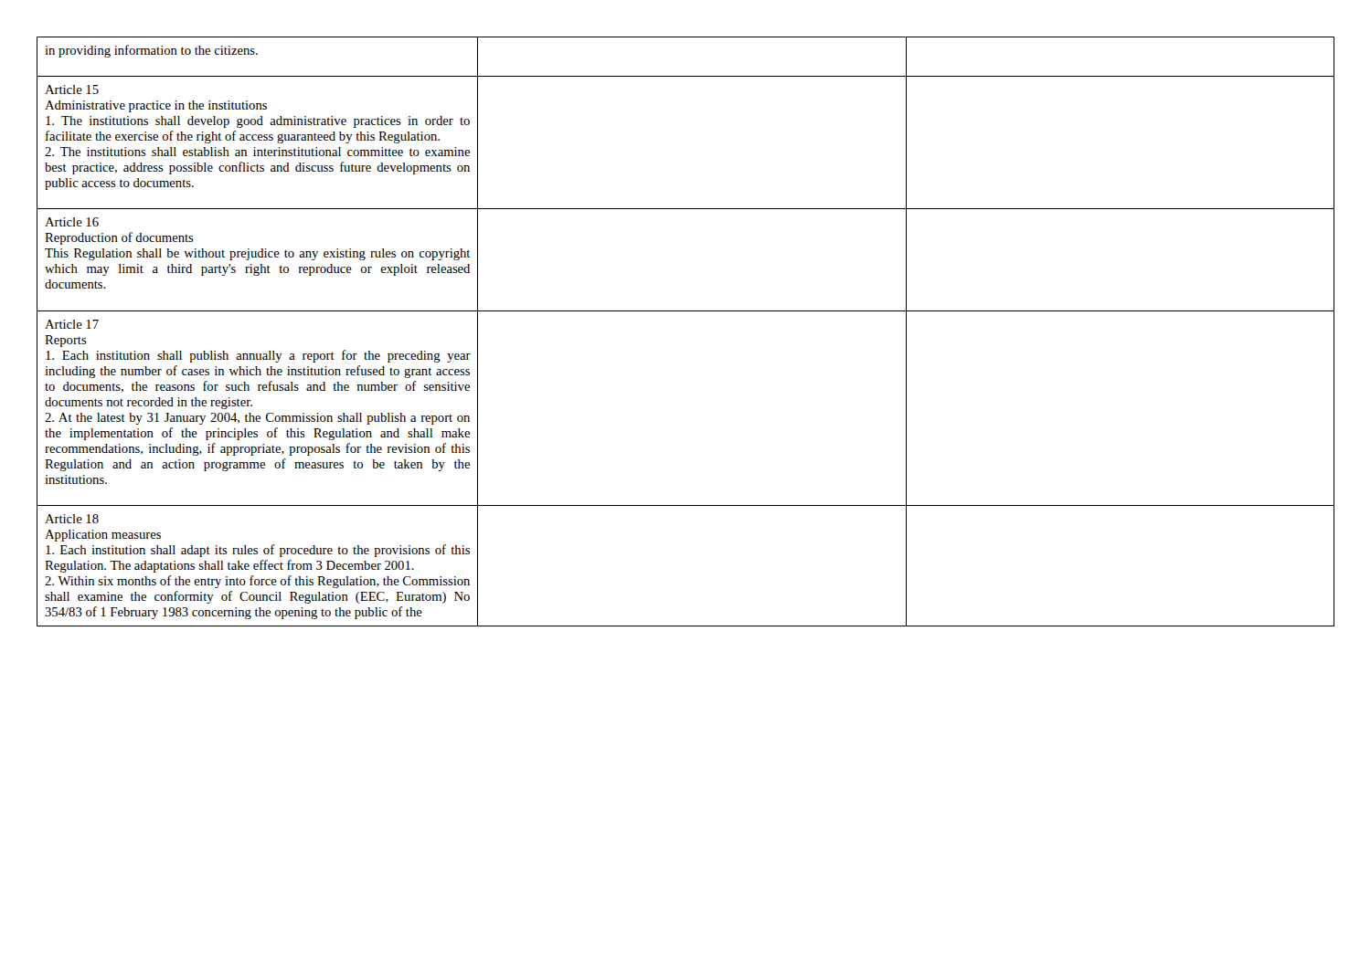| in providing information to the citizens. | | |
| Article 15 Administrative practice in the institutions 1. The institutions shall develop good administrative practices in order to facilitate the exercise of the right of access guaranteed by this Regulation. 2. The institutions shall establish an interinstitutional committee to examine best practice, address possible conflicts and discuss future developments on public access to documents. | | |
| Article 16 Reproduction of documents This Regulation shall be without prejudice to any existing rules on copyright which may limit a third party's right to reproduce or exploit released documents. | | |
| Article 17 Reports 1. Each institution shall publish annually a report for the preceding year including the number of cases in which the institution refused to grant access to documents, the reasons for such refusals and the number of sensitive documents not recorded in the register. 2. At the latest by 31 January 2004, the Commission shall publish a report on the implementation of the principles of this Regulation and shall make recommendations, including, if appropriate, proposals for the revision of this Regulation and an action programme of measures to be taken by the institutions. | | |
| Article 18 Application measures 1. Each institution shall adapt its rules of procedure to the provisions of this Regulation. The adaptations shall take effect from 3 December 2001. 2. Within six months of the entry into force of this Regulation, the Commission shall examine the conformity of Council Regulation (EEC, Euratom) No 354/83 of 1 February 1983 concerning the opening to the public of the | | |